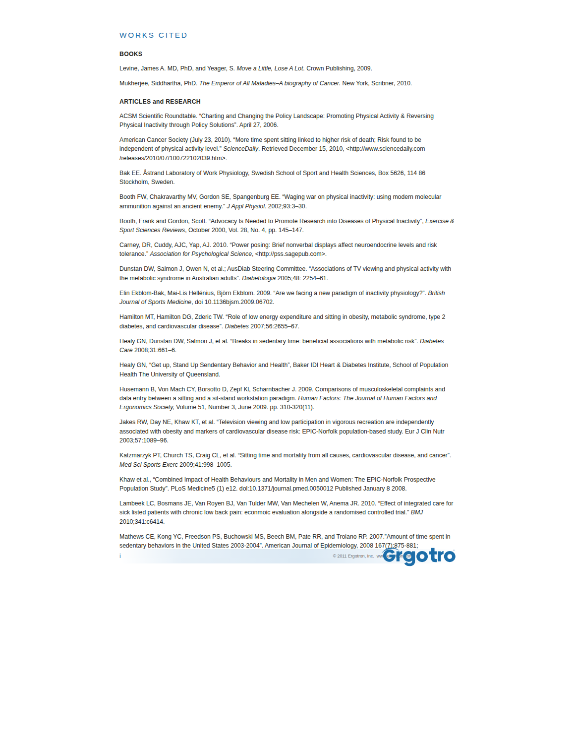WORKS CITED
BOOKS
Levine, James A. MD, PhD, and Yeager, S. Move a Little, Lose A Lot. Crown Publishing, 2009.
Mukherjee, Siddhartha, PhD. The Emperor of All Maladies–A biography of Cancer. New York, Scribner, 2010.
ARTICLES and RESEARCH
ACSM Scientific Roundtable. “Charting and Changing the Policy Landscape: Promoting Physical Activity & Reversing Physical Inactivity through Policy Solutions”. April 27, 2006.
American Cancer Society (July 23, 2010). “More time spent sitting linked to higher risk of death; Risk found to be independent of physical activity level.” ScienceDaily. Retrieved December 15, 2010, <http://www.sciencedaily.com /releases/2010/07/100722102039.htm>.
Bak EE. Åstrand Laboratory of Work Physiology, Swedish School of Sport and Health Sciences, Box 5626, 114 86 Stockholm, Sweden.
Booth FW, Chakravarthy MV, Gordon SE, Spangenburg EE. “Waging war on physical inactivity: using modern molecular ammunition against an ancient enemy.” J Appl Physiol. 2002;93:3–30.
Booth, Frank and Gordon, Scott. “Advocacy Is Needed to Promote Research into Diseases of Physical Inactivity”, Exercise & Sport Sciences Reviews, October 2000, Vol. 28, No. 4, pp. 145–147.
Carney, DR, Cuddy, AJC, Yap, AJ. 2010. “Power posing: Brief nonverbal displays affect neuroendocrine levels and risk tolerance.” Association for Psychological Science, <http://pss.sagepub.com>.
Dunstan DW, Salmon J, Owen N, et al.; AusDiab Steering Committee. “Associations of TV viewing and physical activity with the metabolic syndrome in Australian adults”. Diabetologia 2005;48: 2254–61.
Elin Ekblom-Bak, Mai-Lis Hellénius, Björn Ekblom. 2009. “Are we facing a new paradigm of inactivity physiology?”. British Journal of Sports Medicine, doi 10.1136bjsm.2009.06702.
Hamilton MT, Hamilton DG, Zderic TW. “Role of low energy expenditure and sitting in obesity, metabolic syndrome, type 2 diabetes, and cardiovascular disease”. Diabetes 2007;56:2655–67.
Healy GN, Dunstan DW, Salmon J, et al. “Breaks in sedentary time: beneficial associations with metabolic risk”. Diabetes Care 2008;31:661–6.
Healy GN, “Get up, Stand Up Sendentary Behavior and Health”, Baker IDI Heart & Diabetes Institute, School of Population Health The University of Queensland.
Husemann B, Von Mach CY, Borsotto D, Zepf Kl, Scharnbacher J. 2009. Comparisons of musculoskeletal complaints and data entry between a sitting and a sit-stand workstation paradigm. Human Factors: The Journal of Human Factors and Ergonomics Society, Volume 51, Number 3, June 2009. pp. 310-320(11).
Jakes RW, Day NE, Khaw KT, et al. “Television viewing and low participation in vigorous recreation are independently associated with obesity and markers of cardiovascular disease risk: EPIC-Norfolk population-based study. Eur J Clin Nutr 2003;57:1089–96.
Katzmarzyk PT, Church TS, Craig CL, et al. “Sitting time and mortality from all causes, cardiovascular disease, and cancer”. Med Sci Sports Exerc 2009;41:998–1005.
Khaw et al., “Combined Impact of Health Behaviours and Mortality in Men and Women: The EPIC-Norfolk Prospective Population Study”. PLoS Medicine5 (1) e12. dol:10.1371/journal.pmed.0050012 Published January 8 2008.
Lambeek LC, Bosmans JE, Van Royen BJ, Van Tulder MW, Van Mechelen W, Anema JR. 2010. “Effect of integrated care for sick listed patients with chronic low back pain: econmoic evaluation alongside a randomised controlled trial.” BMJ 2010;341:c6414.
Mathews CE, Kong YC, Freedson PS, Buchowski MS, Beech BM, Pate RR, and Troiano RP. 2007.”Amount of time spent in sedentary behaviors in the United States 2003-2004”. American Journal of Epidemiology, 2008 167(7):875-881; doi:10.1093/aje/kwm390.
i
© 2011 Ergotron, Inc. www.ergotron.com
®